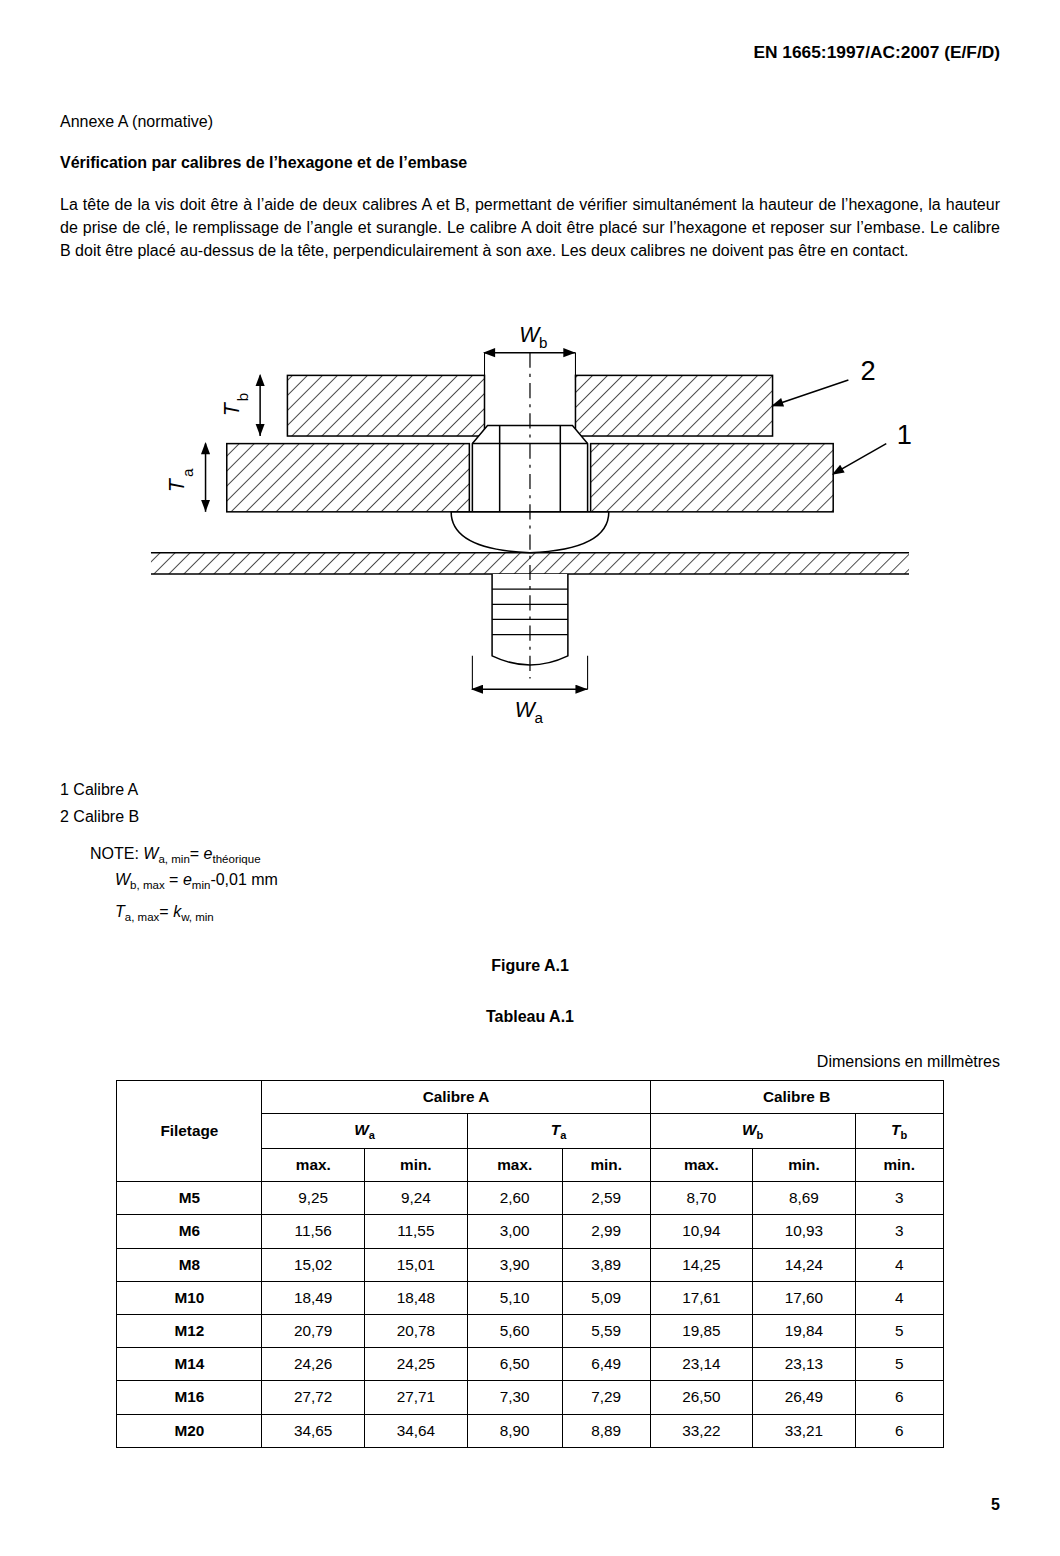EN 1665:1997/AC:2007 (E/F/D)
Annexe A (normative)
Vérification par calibres de l’hexagone et de l’embase
La tête de la vis doit être à l’aide de deux calibres A et B, permettant de vérifier simultanément la hauteur de l’hexagone, la hauteur de prise de clé, le remplissage de l’angle et surangle. Le calibre A doit être placé sur l’hexagone et reposer sur l’embase. Le calibre B doit être placé au-dessus de la tête, perpendiculairement à son axe. Les deux calibres ne doivent pas être en contact.
W b T b T a W a 2 1
1 Calibre A
2 Calibre B
NOTE: Wa, min= ethéorique
Wb, max = emin-0,01 mm
Ta, max= kw, min
Figure A.1
Tableau A.1
Dimensions en millmètres
| Filetage | Calibre A | Calibre B |
| --- | --- | --- |
| W a | T a | W b | T b |
| max. | min. | max. | min. | max. | min. | min. |
| M5 | 9,25 | 9,24 | 2,60 | 2,59 | 8,70 | 8,69 | 3 |
| M6 | 11,56 | 11,55 | 3,00 | 2,99 | 10,94 | 10,93 | 3 |
| M8 | 15,02 | 15,01 | 3,90 | 3,89 | 14,25 | 14,24 | 4 |
| M10 | 18,49 | 18,48 | 5,10 | 5,09 | 17,61 | 17,60 | 4 |
| M12 | 20,79 | 20,78 | 5,60 | 5,59 | 19,85 | 19,84 | 5 |
| M14 | 24,26 | 24,25 | 6,50 | 6,49 | 23,14 | 23,13 | 5 |
| M16 | 27,72 | 27,71 | 7,30 | 7,29 | 26,50 | 26,49 | 6 |
| M20 | 34,65 | 34,64 | 8,90 | 8,89 | 33,22 | 33,21 | 6 |
5